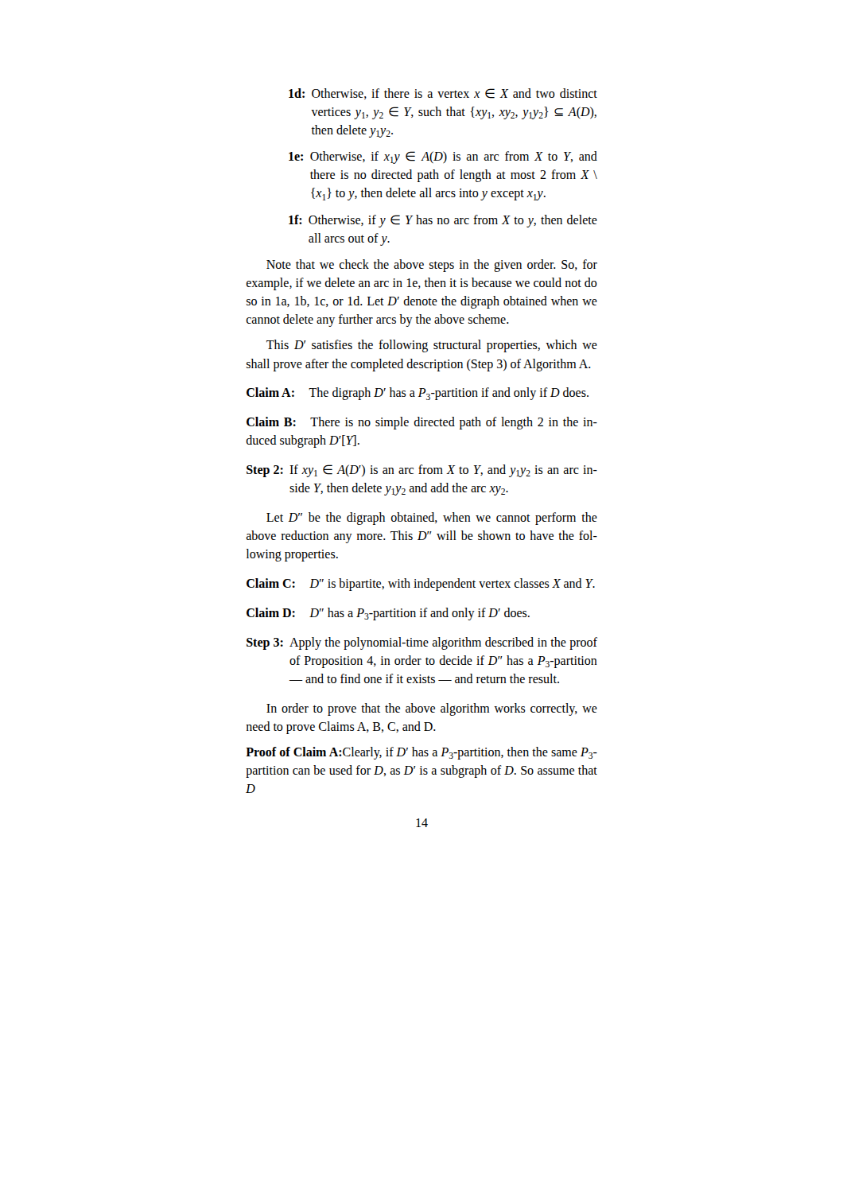1d:
Otherwise, if there is a vertex x ∈ X and two distinct vertices y1, y2 ∈ Y, such that {xy1, xy2, y1y2} ⊆ A(D), then delete y1y2.
1e:
Otherwise, if x1y ∈ A(D) is an arc from X to Y, and there is no directed path of length at most 2 from X \ {x1} to y, then delete all arcs into y except x1y.
1f:
Otherwise, if y ∈ Y has no arc from X to y, then delete all arcs out of y.
Note that we check the above steps in the given order. So, for example, if we delete an arc in 1e, then it is because we could not do so in 1a, 1b, 1c, or 1d. Let D′ denote the digraph obtained when we cannot delete any further arcs by the above scheme.
This D′ satisfies the following structural properties, which we shall prove after the completed description (Step 3) of Algorithm A.
Claim A: The digraph D′ has a P3-partition if and only if D does.
Claim B: There is no simple directed path of length 2 in the induced subgraph D′[Y].
Step 2:
If xy1 ∈ A(D′) is an arc from X to Y, and y1y2 is an arc inside Y, then delete y1y2 and add the arc xy2.
Let D″ be the digraph obtained, when we cannot perform the above reduction any more. This D″ will be shown to have the following properties.
Claim C: D″ is bipartite, with independent vertex classes X and Y.
Claim D: D″ has a P3-partition if and only if D′ does.
Step 3:
Apply the polynomial-time algorithm described in the proof of Proposition 4, in order to decide if D″ has a P3-partition — and to find one if it exists — and return the result.
In order to prove that the above algorithm works correctly, we need to prove Claims A, B, C, and D.
Proof of Claim A: Clearly, if D′ has a P3-partition, then the same P3-partition can be used for D, as D′ is a subgraph of D. So assume that D
14